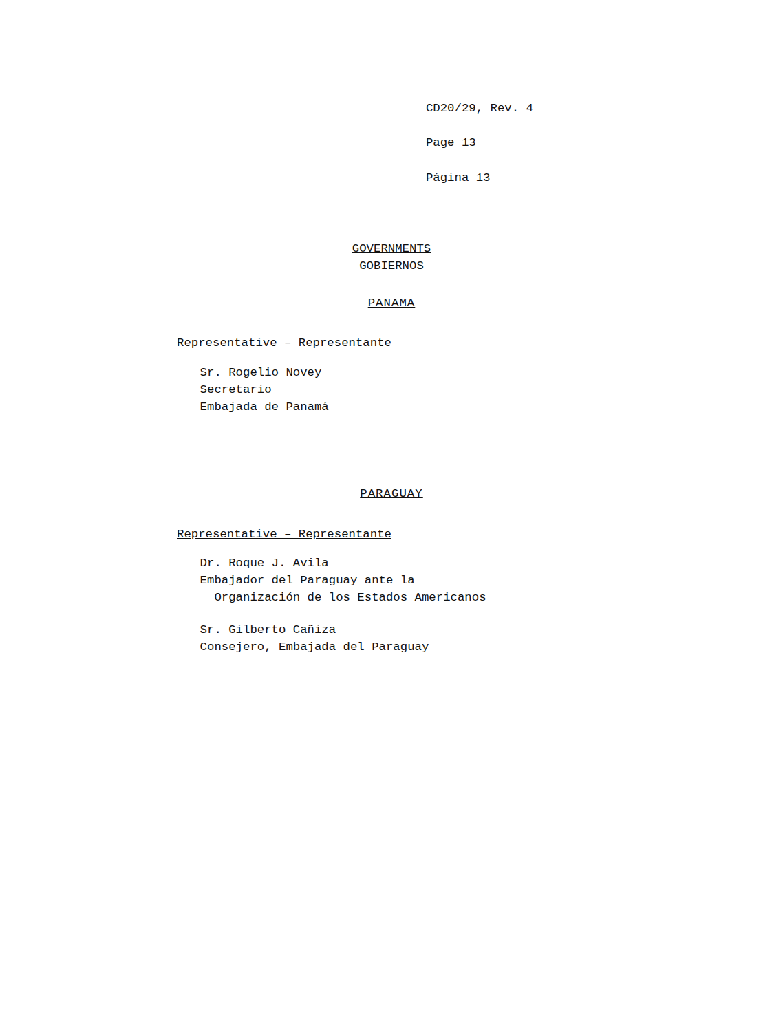CD20/29, Rev. 4
Page 13
Página 13
GOVERNMENTS GOBIERNOS
PANAMA
Representative – Representante
Sr. Rogelio Novey
Secretario
Embajada de Panamá
PARAGUAY
Representative – Representante
Dr. Roque J. Avila
Embajador del Paraguay ante la
Organización de los Estados Americanos
Sr. Gilberto Cañiza
Consejero, Embajada del Paraguay